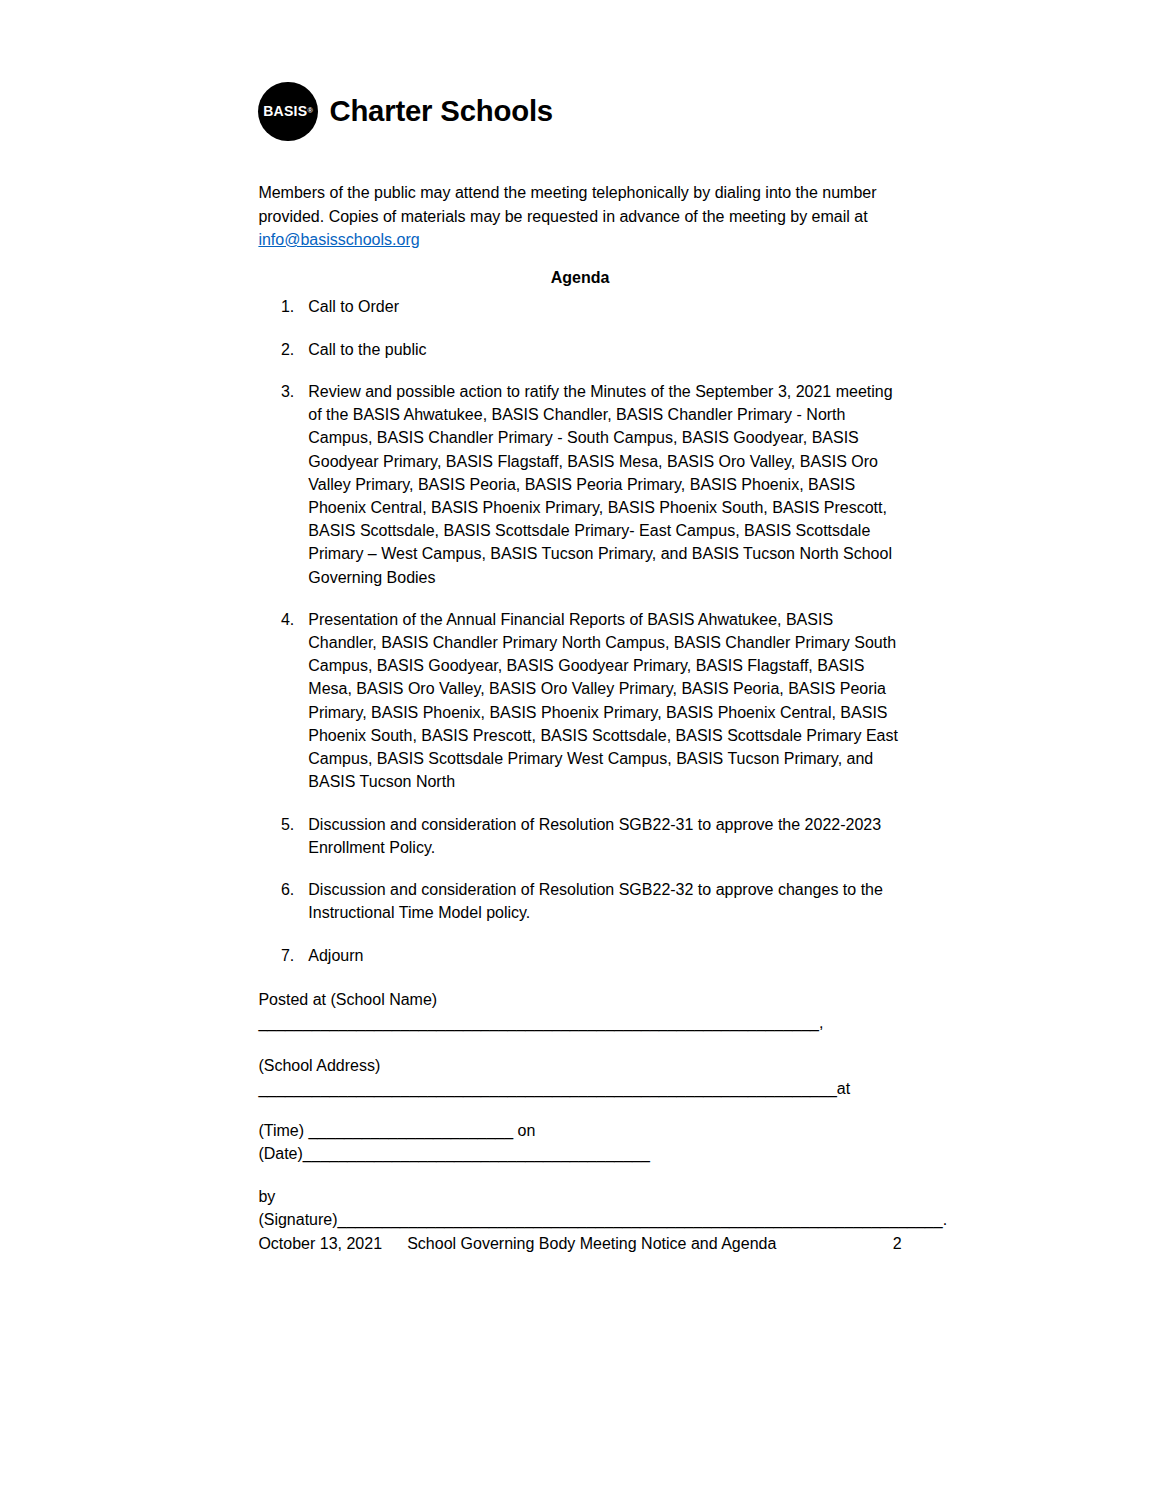BASIS®
Charter Schools
Members of the public may attend the meeting telephonically by dialing into the number provided. Copies of materials may be requested in advance of the meeting by email at info@basisschools.org
Agenda
Call to Order
Call to the public
Review and possible action to ratify the Minutes of the September 3, 2021 meeting of the BASIS Ahwatukee, BASIS Chandler, BASIS Chandler Primary - North Campus, BASIS Chandler Primary - South Campus, BASIS Goodyear, BASIS Goodyear Primary, BASIS Flagstaff, BASIS Mesa, BASIS Oro Valley, BASIS Oro Valley Primary, BASIS Peoria, BASIS Peoria Primary, BASIS Phoenix, BASIS Phoenix Central, BASIS Phoenix Primary, BASIS Phoenix South, BASIS Prescott, BASIS Scottsdale, BASIS Scottsdale Primary- East Campus, BASIS Scottsdale Primary – West Campus, BASIS Tucson Primary, and BASIS Tucson North School Governing Bodies
Presentation of the Annual Financial Reports of BASIS Ahwatukee, BASIS Chandler, BASIS Chandler Primary North Campus, BASIS Chandler Primary South Campus, BASIS Goodyear, BASIS Goodyear Primary, BASIS Flagstaff, BASIS Mesa, BASIS Oro Valley, BASIS Oro Valley Primary, BASIS Peoria, BASIS Peoria Primary, BASIS Phoenix, BASIS Phoenix Primary, BASIS Phoenix Central, BASIS Phoenix South, BASIS Prescott, BASIS Scottsdale, BASIS Scottsdale Primary East Campus, BASIS Scottsdale Primary West Campus, BASIS Tucson Primary, and BASIS Tucson North
Discussion and consideration of Resolution SGB22-31 to approve the 2022-2023 Enrollment Policy.
Discussion and consideration of Resolution SGB22-32 to approve changes to the Instructional Time Model policy.
Adjourn
Posted at (School Name) _______________________________________________________________,
(School Address) _________________________________________________________________at
(Time) _______________________ on (Date)_______________________________________
by (Signature)____________________________________________________________________.
October 13, 2021
School Governing Body Meeting Notice and Agenda
2